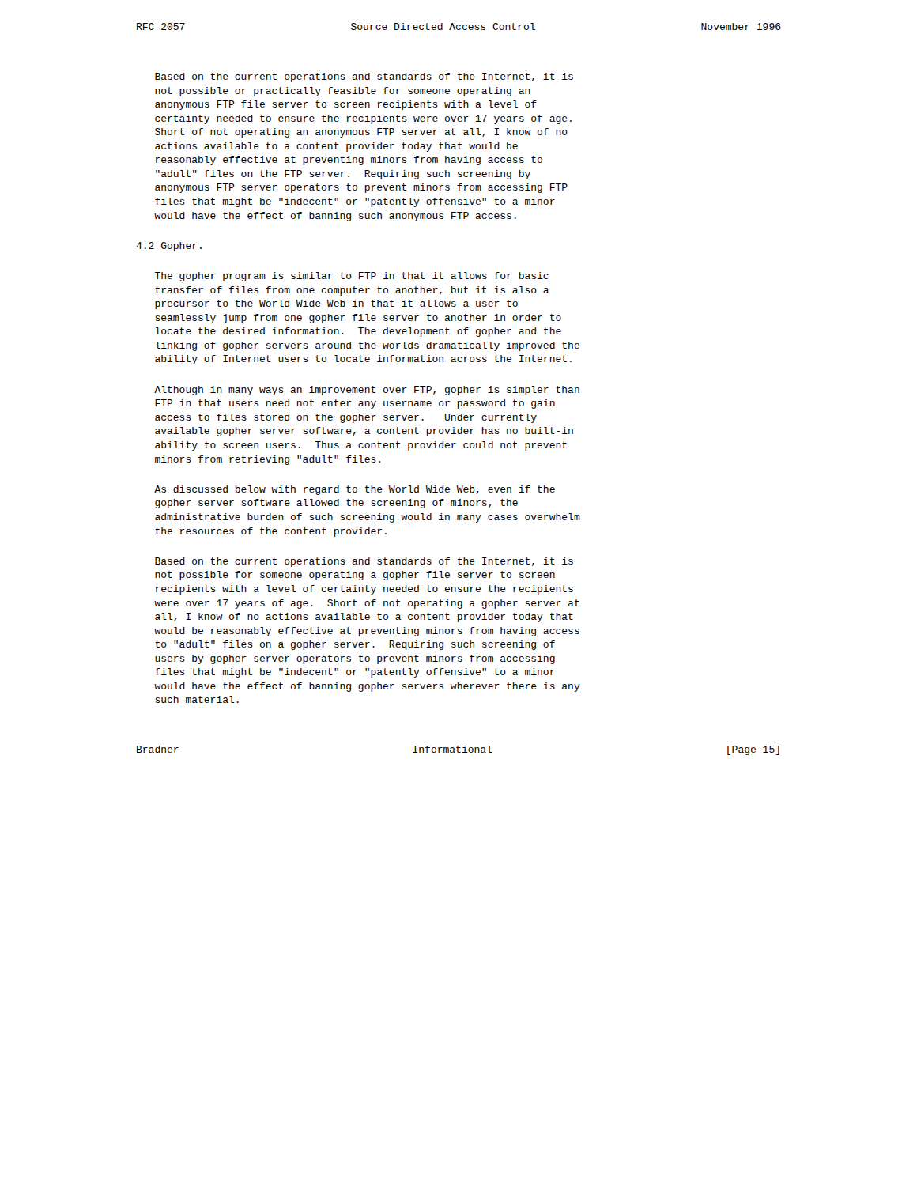RFC 2057 Source Directed Access Control November 1996
Based on the current operations and standards of the Internet, it is not possible or practically feasible for someone operating an anonymous FTP file server to screen recipients with a level of certainty needed to ensure the recipients were over 17 years of age. Short of not operating an anonymous FTP server at all, I know of no actions available to a content provider today that would be reasonably effective at preventing minors from having access to "adult" files on the FTP server. Requiring such screening by anonymous FTP server operators to prevent minors from accessing FTP files that might be "indecent" or "patently offensive" to a minor would have the effect of banning such anonymous FTP access.
4.2 Gopher.
The gopher program is similar to FTP in that it allows for basic transfer of files from one computer to another, but it is also a precursor to the World Wide Web in that it allows a user to seamlessly jump from one gopher file server to another in order to locate the desired information. The development of gopher and the linking of gopher servers around the worlds dramatically improved the ability of Internet users to locate information across the Internet.
Although in many ways an improvement over FTP, gopher is simpler than FTP in that users need not enter any username or password to gain access to files stored on the gopher server. Under currently available gopher server software, a content provider has no built-in ability to screen users. Thus a content provider could not prevent minors from retrieving "adult" files.
As discussed below with regard to the World Wide Web, even if the gopher server software allowed the screening of minors, the administrative burden of such screening would in many cases overwhelm the resources of the content provider.
Based on the current operations and standards of the Internet, it is not possible for someone operating a gopher file server to screen recipients with a level of certainty needed to ensure the recipients were over 17 years of age. Short of not operating a gopher server at all, I know of no actions available to a content provider today that would be reasonably effective at preventing minors from having access to "adult" files on a gopher server. Requiring such screening of users by gopher server operators to prevent minors from accessing files that might be "indecent" or "patently offensive" to a minor would have the effect of banning gopher servers wherever there is any such material.
Bradner Informational [Page 15]